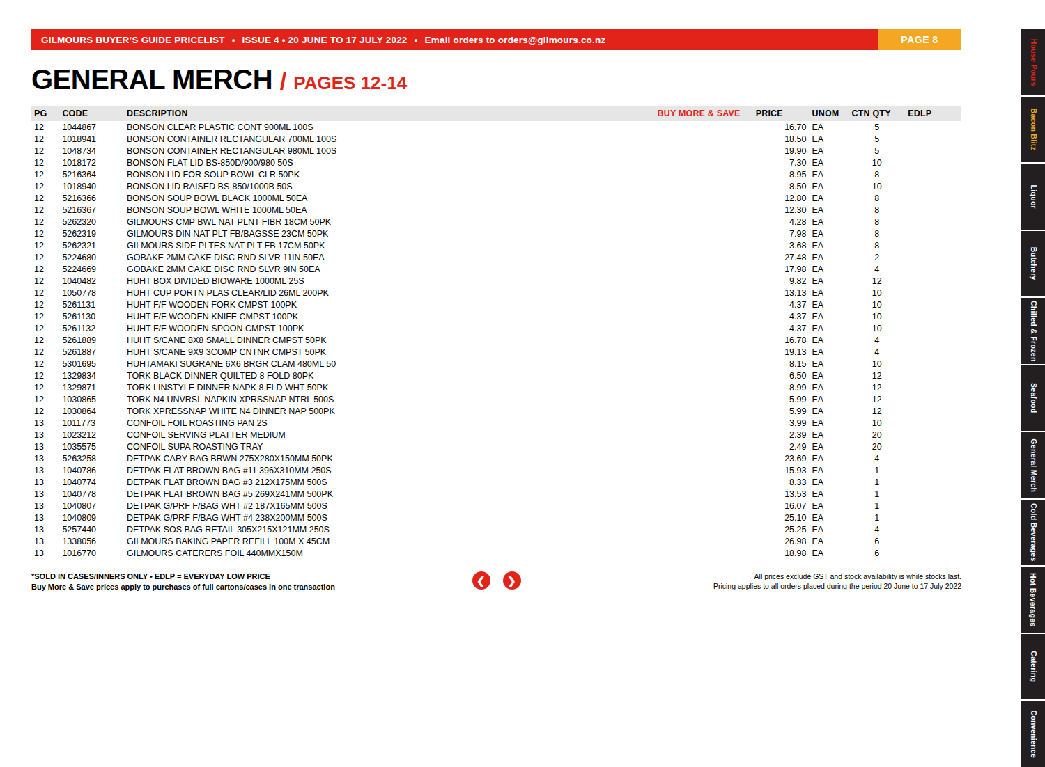GILMOURS BUYER’S GUIDE PRICELIST • ISSUE 4 • 20 JUNE TO 17 JULY 2022 • Email orders to orders@gilmours.co.nz
PAGE 8
GENERAL MERCH / PAGES 12-14
| PG | CODE | DESCRIPTION | BUY MORE & SAVE | PRICE | UNOM | CTN QTY | EDLP |
| --- | --- | --- | --- | --- | --- | --- | --- |
| 12 | 1044867 | BONSON CLEAR PLASTIC CONT 900ML 100S | | 16.70 | EA | 5 | |
| 12 | 1018941 | BONSON CONTAINER RECTANGULAR 700ML 100S | | 18.50 | EA | 5 | |
| 12 | 1048734 | BONSON CONTAINER RECTANGULAR 980ML 100S | | 19.90 | EA | 5 | |
| 12 | 1018172 | BONSON FLAT LID BS-850D/900/980 50S | | 7.30 | EA | 10 | |
| 12 | 5216364 | BONSON LID FOR SOUP BOWL CLR 50PK | | 8.95 | EA | 8 | |
| 12 | 1018940 | BONSON LID RAISED BS-850/1000B 50S | | 8.50 | EA | 10 | |
| 12 | 5216366 | BONSON SOUP BOWL BLACK 1000ML 50EA | | 12.80 | EA | 8 | |
| 12 | 5216367 | BONSON SOUP BOWL WHITE 1000ML 50EA | | 12.30 | EA | 8 | |
| 12 | 5262320 | GILMOURS CMP BWL NAT PLNT FIBR 18CM 50PK | | 4.28 | EA | 8 | |
| 12 | 5262319 | GILMOURS DIN NAT PLT FB/BAGSSE 23CM 50PK | | 7.98 | EA | 8 | |
| 12 | 5262321 | GILMOURS SIDE PLTES NAT PLT FB 17CM 50PK | | 3.68 | EA | 8 | |
| 12 | 5224680 | GOBAKE 2MM CAKE DISC RND SLVR 11IN 50EA | | 27.48 | EA | 2 | |
| 12 | 5224669 | GOBAKE 2MM CAKE DISC RND SLVR 9IN 50EA | | 17.98 | EA | 4 | |
| 12 | 1040482 | HUHT BOX DIVIDED BIOWARE 1000ML 25S | | 9.82 | EA | 12 | |
| 12 | 1050778 | HUHT CUP PORTN PLAS CLEAR/LID 26ML 200PK | | 13.13 | EA | 10 | |
| 12 | 5261131 | HUHT F/F WOODEN FORK CMPST 100PK | | 4.37 | EA | 10 | |
| 12 | 5261130 | HUHT F/F WOODEN KNIFE CMPST 100PK | | 4.37 | EA | 10 | |
| 12 | 5261132 | HUHT F/F WOODEN SPOON CMPST 100PK | | 4.37 | EA | 10 | |
| 12 | 5261889 | HUHT S/CANE 8X8 SMALL DINNER CMPST 50PK | | 16.78 | EA | 4 | |
| 12 | 5261887 | HUHT S/CANE 9X9 3COMP CNTNR CMPST 50PK | | 19.13 | EA | 4 | |
| 12 | 5301695 | HUHTAMAKI SUGRANE 6X6 BRGR CLAM 480ML 50 | | 8.15 | EA | 10 | |
| 12 | 1329834 | TORK BLACK DINNER QUILTED 8 FOLD 80PK | | 6.50 | EA | 12 | |
| 12 | 1329871 | TORK LINSTYLE DINNER NAPK 8 FLD WHT 50PK | | 8.99 | EA | 12 | |
| 12 | 1030865 | TORK N4 UNVRSL NAPKIN XPRSSNAP NTRL 500S | | 5.99 | EA | 12 | |
| 12 | 1030864 | TORK XPRESSNAP WHITE N4 DINNER NAP 500PK | | 5.99 | EA | 12 | |
| 13 | 1011773 | CONFOIL FOIL ROASTING PAN 2S | | 3.99 | EA | 10 | |
| 13 | 1023212 | CONFOIL SERVING PLATTER MEDIUM | | 2.39 | EA | 20 | |
| 13 | 1035575 | CONFOIL SUPA ROASTING TRAY | | 2.49 | EA | 20 | |
| 13 | 5263258 | DETPAK CARY BAG BRWN 275X280X150MM 50PK | | 23.69 | EA | 4 | |
| 13 | 1040786 | DETPAK FLAT BROWN BAG #11 396X310MM 250S | | 15.93 | EA | 1 | |
| 13 | 1040774 | DETPAK FLAT BROWN BAG #3 212X175MM 500S | | 8.33 | EA | 1 | |
| 13 | 1040778 | DETPAK FLAT BROWN BAG #5 269X241MM 500PK | | 13.53 | EA | 1 | |
| 13 | 1040807 | DETPAK G/PRF F/BAG WHT #2 187X165MM 500S | | 16.07 | EA | 1 | |
| 13 | 1040809 | DETPAK G/PRF F/BAG WHT #4 238X200MM 500S | | 25.10 | EA | 1 | |
| 13 | 5257440 | DETPAK SOS BAG RETAIL 305X215X121MM 250S | | 25.25 | EA | 4 | |
| 13 | 1338056 | GILMOURS BAKING PAPER REFILL 100M X 45CM | | 26.98 | EA | 6 | |
| 13 | 1016770 | GILMOURS CATERERS FOIL 440MMX150M | | 18.98 | EA | 6 | |
*SOLD IN CASES/INNERS ONLY • EDLP = EVERYDAY LOW PRICE
Buy More & Save prices apply to purchases of full cartons/cases in one transaction
❮ ❯
All prices exclude GST and stock availability is while stocks last.
Pricing applies to all orders placed during the period 20 June to 17 July 2022
House Pours
Bacon Blitz
Liquor
Butchery
Chilled & Frozen
Seafood
General Merch
Cold Beverages
Hot Beverages
Catering
Convenience